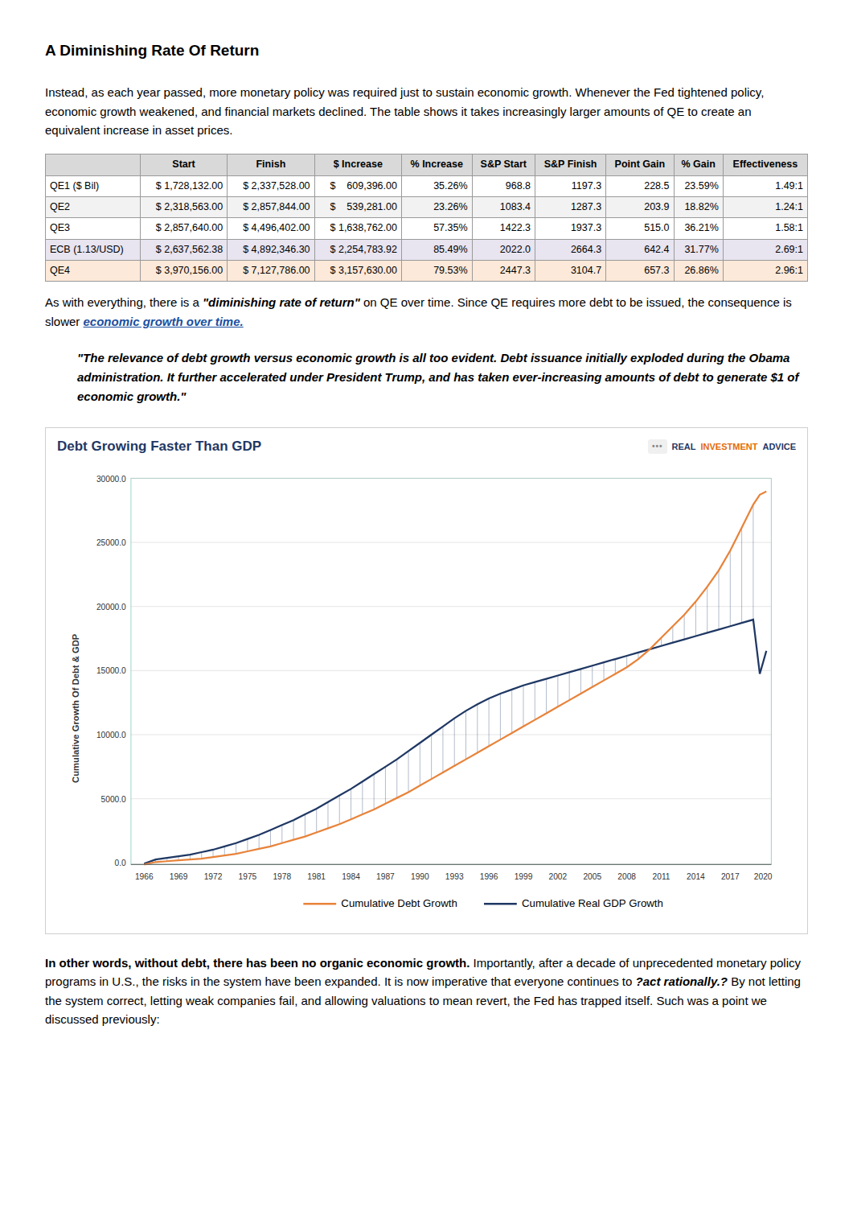A Diminishing Rate Of Return
Instead, as each year passed, more monetary policy was required just to sustain economic growth. Whenever the Fed tightened policy, economic growth weakened, and financial markets declined. The table shows it takes increasingly larger amounts of QE to create an equivalent increase in asset prices.
| | Start | Finish | $ Increase | % Increase | S&P Start | S&P Finish | Point Gain | % Gain | Effectiveness |
| --- | --- | --- | --- | --- | --- | --- | --- | --- | --- |
| QE1 ($ Bil) | $ 1,728,132.00 | $ 2,337,528.00 | $ 609,396.00 | 35.26% | 968.8 | 1197.3 | 228.5 | 23.59% | 1.49:1 |
| QE2 | $ 2,318,563.00 | $ 2,857,844.00 | $ 539,281.00 | 23.26% | 1083.4 | 1287.3 | 203.9 | 18.82% | 1.24:1 |
| QE3 | $ 2,857,640.00 | $ 4,496,402.00 | $ 1,638,762.00 | 57.35% | 1422.3 | 1937.3 | 515.0 | 36.21% | 1.58:1 |
| ECB (1.13/USD) | $ 2,637,562.38 | $ 4,892,346.30 | $ 2,254,783.92 | 85.49% | 2022.0 | 2664.3 | 642.4 | 31.77% | 2.69:1 |
| QE4 | $ 3,970,156.00 | $ 7,127,786.00 | $ 3,157,630.00 | 79.53% | 2447.3 | 3104.7 | 657.3 | 26.86% | 2.96:1 |
As with everything, there is a "diminishing rate of return" on QE over time. Since QE requires more debt to be issued, the consequence is slower economic growth over time.
"The relevance of debt growth versus economic growth is all too evident. Debt issuance initially exploded during the Obama administration. It further accelerated under President Trump, and has taken ever-increasing amounts of debt to generate $1 of economic growth."
Debt Growing Faster Than GDP
••• REAL INVESTMENT ADVICE
30000.0 25000.0 20000.0 15000.0 10000.0 5000.0 0.0 Cumulative Growth Of Debt & GDP 1966 1969 1972 1975 1978 1981 1984 1987 1990 1993 1996 1999 2002 2005 2008 2011 2014 2017 2020 Cumulative Debt Growth Cumulative Real GDP Growth
In other words, without debt, there has been no organic economic growth. Importantly, after a decade of unprecedented monetary policy programs in U.S., the risks in the system have been expanded. It is now imperative that everyone continues to ?act rationally.? By not letting the system correct, letting weak companies fail, and allowing valuations to mean revert, the Fed has trapped itself. Such was a point we discussed previously: